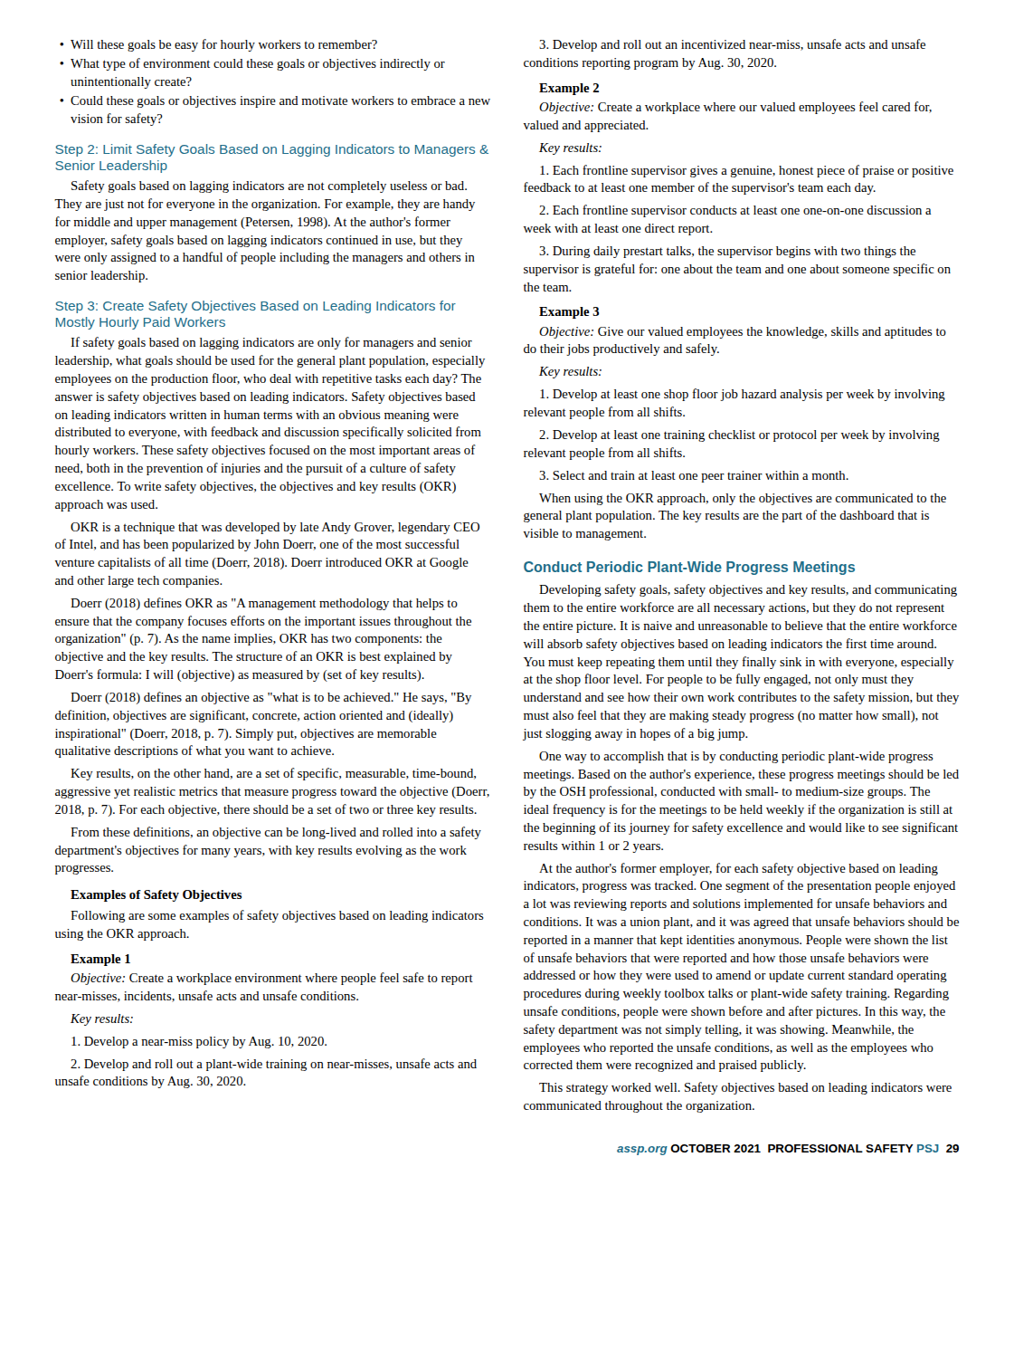Will these goals be easy for hourly workers to remember?
What type of environment could these goals or objectives indirectly or unintentionally create?
Could these goals or objectives inspire and motivate workers to embrace a new vision for safety?
Step 2: Limit Safety Goals Based on Lagging Indicators to Managers & Senior Leadership
Safety goals based on lagging indicators are not completely useless or bad. They are just not for everyone in the organization. For example, they are handy for middle and upper management (Petersen, 1998). At the author's former employer, safety goals based on lagging indicators continued in use, but they were only assigned to a handful of people including the managers and others in senior leadership.
Step 3: Create Safety Objectives Based on Leading Indicators for Mostly Hourly Paid Workers
If safety goals based on lagging indicators are only for managers and senior leadership, what goals should be used for the general plant population, especially employees on the production floor, who deal with repetitive tasks each day? The answer is safety objectives based on leading indicators. Safety objectives based on leading indicators written in human terms with an obvious meaning were distributed to everyone, with feedback and discussion specifically solicited from hourly workers. These safety objectives focused on the most important areas of need, both in the prevention of injuries and the pursuit of a culture of safety excellence. To write safety objectives, the objectives and key results (OKR) approach was used.
OKR is a technique that was developed by late Andy Grover, legendary CEO of Intel, and has been popularized by John Doerr, one of the most successful venture capitalists of all time (Doerr, 2018). Doerr introduced OKR at Google and other large tech companies.
Doerr (2018) defines OKR as "A management methodology that helps to ensure that the company focuses efforts on the important issues throughout the organization" (p. 7). As the name implies, OKR has two components: the objective and the key results. The structure of an OKR is best explained by Doerr's formula: I will (objective) as measured by (set of key results).
Doerr (2018) defines an objective as "what is to be achieved." He says, "By definition, objectives are significant, concrete, action oriented and (ideally) inspirational" (Doerr, 2018, p. 7). Simply put, objectives are memorable qualitative descriptions of what you want to achieve.
Key results, on the other hand, are a set of specific, measurable, time-bound, aggressive yet realistic metrics that measure progress toward the objective (Doerr, 2018, p. 7). For each objective, there should be a set of two or three key results.
From these definitions, an objective can be long-lived and rolled into a safety department's objectives for many years, with key results evolving as the work progresses.
Examples of Safety Objectives
Following are some examples of safety objectives based on leading indicators using the OKR approach.
Example 1
Objective: Create a workplace environment where people feel safe to report near-misses, incidents, unsafe acts and unsafe conditions.
Key results:
1. Develop a near-miss policy by Aug. 10, 2020.
2. Develop and roll out a plant-wide training on near-misses, unsafe acts and unsafe conditions by Aug. 30, 2020.
3. Develop and roll out an incentivized near-miss, unsafe acts and unsafe conditions reporting program by Aug. 30, 2020.
Example 2
Objective: Create a workplace where our valued employees feel cared for, valued and appreciated.
Key results:
1. Each frontline supervisor gives a genuine, honest piece of praise or positive feedback to at least one member of the supervisor's team each day.
2. Each frontline supervisor conducts at least one one-on-one discussion a week with at least one direct report.
3. During daily prestart talks, the supervisor begins with two things the supervisor is grateful for: one about the team and one about someone specific on the team.
Example 3
Objective: Give our valued employees the knowledge, skills and aptitudes to do their jobs productively and safely.
Key results:
1. Develop at least one shop floor job hazard analysis per week by involving relevant people from all shifts.
2. Develop at least one training checklist or protocol per week by involving relevant people from all shifts.
3. Select and train at least one peer trainer within a month.
When using the OKR approach, only the objectives are communicated to the general plant population. The key results are the part of the dashboard that is visible to management.
Conduct Periodic Plant-Wide Progress Meetings
Developing safety goals, safety objectives and key results, and communicating them to the entire workforce are all necessary actions, but they do not represent the entire picture. It is naive and unreasonable to believe that the entire workforce will absorb safety objectives based on leading indicators the first time around. You must keep repeating them until they finally sink in with everyone, especially at the shop floor level. For people to be fully engaged, not only must they understand and see how their own work contributes to the safety mission, but they must also feel that they are making steady progress (no matter how small), not just slogging away in hopes of a big jump.
One way to accomplish that is by conducting periodic plant-wide progress meetings. Based on the author's experience, these progress meetings should be led by the OSH professional, conducted with small- to medium-size groups. The ideal frequency is for the meetings to be held weekly if the organization is still at the beginning of its journey for safety excellence and would like to see significant results within 1 or 2 years.
At the author's former employer, for each safety objective based on leading indicators, progress was tracked. One segment of the presentation people enjoyed a lot was reviewing reports and solutions implemented for unsafe behaviors and conditions. It was a union plant, and it was agreed that unsafe behaviors should be reported in a manner that kept identities anonymous. People were shown the list of unsafe behaviors that were reported and how those unsafe behaviors were addressed or how they were used to amend or update current standard operating procedures during weekly toolbox talks or plant-wide safety training. Regarding unsafe conditions, people were shown before and after pictures. In this way, the safety department was not simply telling, it was showing. Meanwhile, the employees who reported the unsafe conditions, as well as the employees who corrected them were recognized and praised publicly.
This strategy worked well. Safety objectives based on leading indicators were communicated throughout the organization.
assp.org OCTOBER 2021 PROFESSIONAL SAFETY PSJ 29